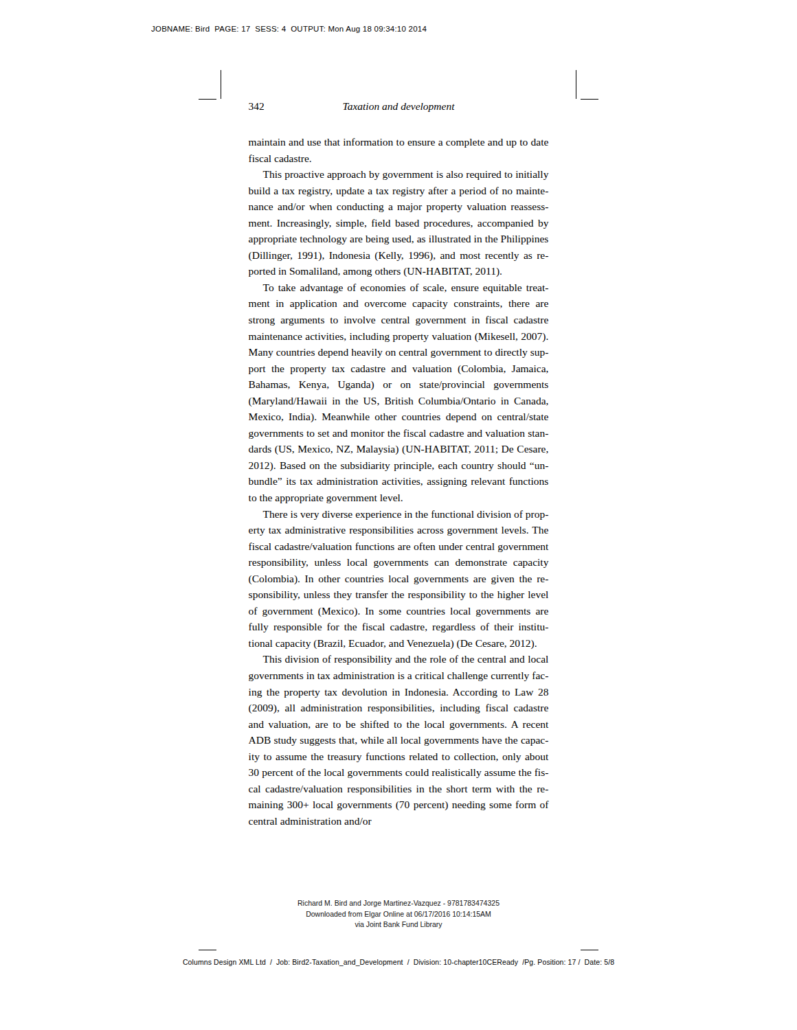JOBNAME: Bird PAGE: 17 SESS: 4 OUTPUT: Mon Aug 18 09:34:10 2014
342 Taxation and development
maintain and use that information to ensure a complete and up to date fiscal cadastre.
This proactive approach by government is also required to initially build a tax registry, update a tax registry after a period of no maintenance and/or when conducting a major property valuation reassessment. Increasingly, simple, field based procedures, accompanied by appropriate technology are being used, as illustrated in the Philippines (Dillinger, 1991), Indonesia (Kelly, 1996), and most recently as reported in Somaliland, among others (UN-HABITAT, 2011).
To take advantage of economies of scale, ensure equitable treatment in application and overcome capacity constraints, there are strong arguments to involve central government in fiscal cadastre maintenance activities, including property valuation (Mikesell, 2007). Many countries depend heavily on central government to directly support the property tax cadastre and valuation (Colombia, Jamaica, Bahamas, Kenya, Uganda) or on state/provincial governments (Maryland/Hawaii in the US, British Columbia/Ontario in Canada, Mexico, India). Meanwhile other countries depend on central/state governments to set and monitor the fiscal cadastre and valuation standards (US, Mexico, NZ, Malaysia) (UN-HABITAT, 2011; De Cesare, 2012). Based on the subsidiarity principle, each country should “unbundle” its tax administration activities, assigning relevant functions to the appropriate government level.
There is very diverse experience in the functional division of property tax administrative responsibilities across government levels. The fiscal cadastre/valuation functions are often under central government responsibility, unless local governments can demonstrate capacity (Colombia). In other countries local governments are given the responsibility, unless they transfer the responsibility to the higher level of government (Mexico). In some countries local governments are fully responsible for the fiscal cadastre, regardless of their institutional capacity (Brazil, Ecuador, and Venezuela) (De Cesare, 2012).
This division of responsibility and the role of the central and local governments in tax administration is a critical challenge currently facing the property tax devolution in Indonesia. According to Law 28 (2009), all administration responsibilities, including fiscal cadastre and valuation, are to be shifted to the local governments. A recent ADB study suggests that, while all local governments have the capacity to assume the treasury functions related to collection, only about 30 percent of the local governments could realistically assume the fiscal cadastre/valuation responsibilities in the short term with the remaining 300+ local governments (70 percent) needing some form of central administration and/or
Richard M. Bird and Jorge Martinez-Vazquez - 9781783474325
Downloaded from Elgar Online at 06/17/2016 10:14:15AM
via Joint Bank Fund Library
Columns Design XML Ltd / Job: Bird2-Taxation_and_Development / Division: 10-chapter10CEReady /Pg. Position: 17 / Date: 5/8